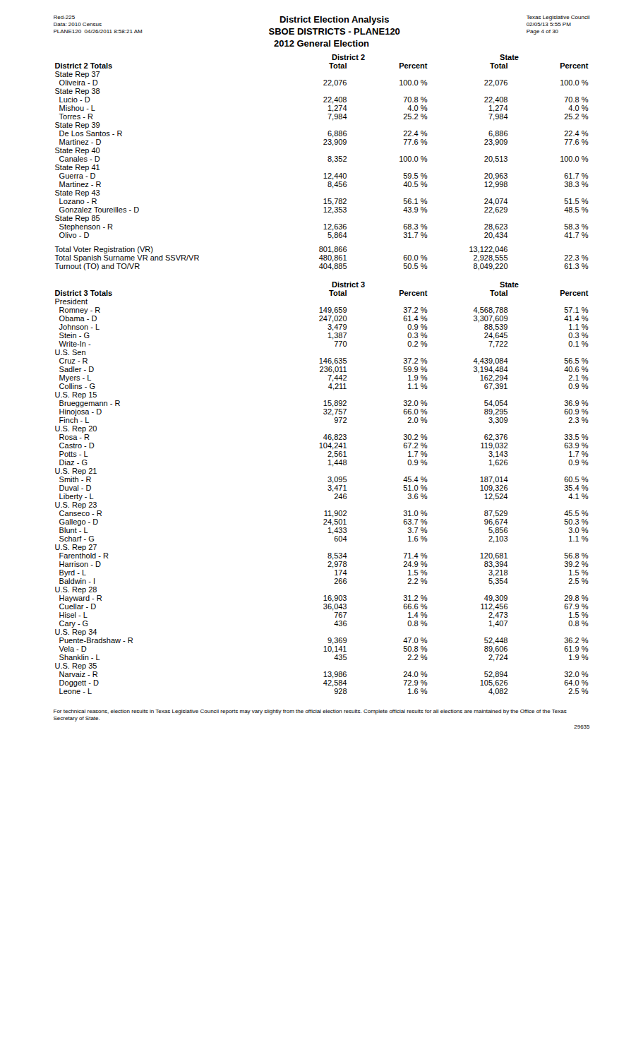Red-225
Data: 2010 Census
PLANE120 04/26/2011 8:58:21 AM
Texas Legislative Council
02/05/13 5:55 PM
Page 4 of 30
District Election Analysis
SBOE DISTRICTS - PLANE120
2012 General Election
| | District 2 | State |
| --- | --- | --- |
| District 2 Totals | Total | Percent | Total | Percent |
| State Rep 37 |
| Oliveira - D | 22,076 | 100.0 % | 22,076 | 100.0 % |
| State Rep 38 |
| Lucio - D | 22,408 | 70.8 % | 22,408 | 70.8 % |
| Mishou - L | 1,274 | 4.0 % | 1,274 | 4.0 % |
| Torres - R | 7,984 | 25.2 % | 7,984 | 25.2 % |
| State Rep 39 |
| De Los Santos - R | 6,886 | 22.4 % | 6,886 | 22.4 % |
| Martinez - D | 23,909 | 77.6 % | 23,909 | 77.6 % |
| State Rep 40 |
| Canales - D | 8,352 | 100.0 % | 20,513 | 100.0 % |
| State Rep 41 |
| Guerra - D | 12,440 | 59.5 % | 20,963 | 61.7 % |
| Martinez - R | 8,456 | 40.5 % | 12,998 | 38.3 % |
| State Rep 43 |
| Lozano - R | 15,782 | 56.1 % | 24,074 | 51.5 % |
| Gonzalez Toureilles - D | 12,353 | 43.9 % | 22,629 | 48.5 % |
| State Rep 85 |
| Stephenson - R | 12,636 | 68.3 % | 28,623 | 58.3 % |
| Olivo - D | 5,864 | 31.7 % | 20,434 | 41.7 % |
| Total Voter Registration (VR) | 801,866 | | 13,122,046 | |
| Total Spanish Surname VR and SSVR/VR | 480,861 | 60.0 % | 2,928,555 | 22.3 % |
| Turnout (TO) and TO/VR | 404,885 | 50.5 % | 8,049,220 | 61.3 % |
| | District 3 | State |
| --- | --- | --- |
| District 3 Totals | Total | Percent | Total | Percent |
| President |
| Romney - R | 149,659 | 37.2 % | 4,568,788 | 57.1 % |
| Obama - D | 247,020 | 61.4 % | 3,307,609 | 41.4 % |
| Johnson - L | 3,479 | 0.9 % | 88,539 | 1.1 % |
| Stein - G | 1,387 | 0.3 % | 24,645 | 0.3 % |
| Write-In - | 770 | 0.2 % | 7,722 | 0.1 % |
| U.S. Sen |
| Cruz - R | 146,635 | 37.2 % | 4,439,084 | 56.5 % |
| Sadler - D | 236,011 | 59.9 % | 3,194,484 | 40.6 % |
| Myers - L | 7,442 | 1.9 % | 162,294 | 2.1 % |
| Collins - G | 4,211 | 1.1 % | 67,391 | 0.9 % |
| U.S. Rep 15 |
| Brueggemann - R | 15,892 | 32.0 % | 54,054 | 36.9 % |
| Hinojosa - D | 32,757 | 66.0 % | 89,295 | 60.9 % |
| Finch - L | 972 | 2.0 % | 3,309 | 2.3 % |
| U.S. Rep 20 |
| Rosa - R | 46,823 | 30.2 % | 62,376 | 33.5 % |
| Castro - D | 104,241 | 67.2 % | 119,032 | 63.9 % |
| Potts - L | 2,561 | 1.7 % | 3,143 | 1.7 % |
| Diaz - G | 1,448 | 0.9 % | 1,626 | 0.9 % |
| U.S. Rep 21 |
| Smith - R | 3,095 | 45.4 % | 187,014 | 60.5 % |
| Duval - D | 3,471 | 51.0 % | 109,326 | 35.4 % |
| Liberty - L | 246 | 3.6 % | 12,524 | 4.1 % |
| U.S. Rep 23 |
| Canseco - R | 11,902 | 31.0 % | 87,529 | 45.5 % |
| Gallego - D | 24,501 | 63.7 % | 96,674 | 50.3 % |
| Blunt - L | 1,433 | 3.7 % | 5,856 | 3.0 % |
| Scharf - G | 604 | 1.6 % | 2,103 | 1.1 % |
| U.S. Rep 27 |
| Farenthold - R | 8,534 | 71.4 % | 120,681 | 56.8 % |
| Harrison - D | 2,978 | 24.9 % | 83,394 | 39.2 % |
| Byrd - L | 174 | 1.5 % | 3,218 | 1.5 % |
| Baldwin - I | 266 | 2.2 % | 5,354 | 2.5 % |
| U.S. Rep 28 |
| Hayward - R | 16,903 | 31.2 % | 49,309 | 29.8 % |
| Cuellar - D | 36,043 | 66.6 % | 112,456 | 67.9 % |
| Hisel - L | 767 | 1.4 % | 2,473 | 1.5 % |
| Cary - G | 436 | 0.8 % | 1,407 | 0.8 % |
| U.S. Rep 34 |
| Puente-Bradshaw - R | 9,369 | 47.0 % | 52,448 | 36.2 % |
| Vela - D | 10,141 | 50.8 % | 89,606 | 61.9 % |
| Shanklin - L | 435 | 2.2 % | 2,724 | 1.9 % |
| U.S. Rep 35 |
| Narvaiz - R | 13,986 | 24.0 % | 52,894 | 32.0 % |
| Doggett - D | 42,584 | 72.9 % | 105,626 | 64.0 % |
| Leone - L | 928 | 1.6 % | 4,082 | 2.5 % |
For technical reasons, election results in Texas Legislative Council reports may vary slightly from the official election results. Complete official results for all elections are maintained by the Office of the Texas Secretary of State.
29635